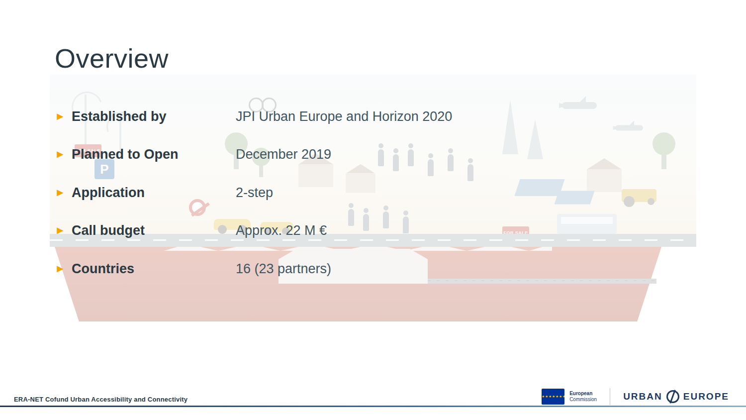FOR SALE
FOR SALE
P
Overview
► Established by JPI Urban Europe and Horizon 2020
► Planned to Open December 2019
► Application 2-step
► Call budget Approx. 22 M €
► Countries 16 (23 partners)
ERA-NET Cofund Urban Accessibility and Connectivity
European Commission
URBAN EUROPE